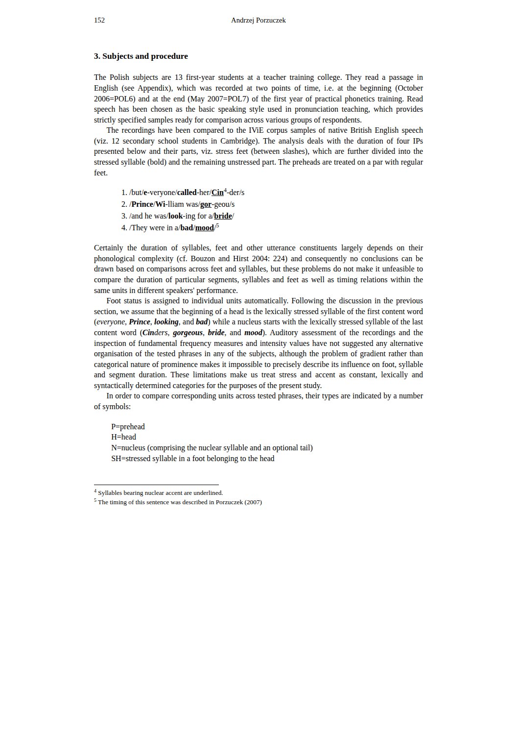152 Andrzej Porzuczek 152
3. Subjects and procedure
The Polish subjects are 13 first-year students at a teacher training college. They read a passage in English (see Appendix), which was recorded at two points of time, i.e. at the beginning (October 2006=POL6) and at the end (May 2007=POL7) of the first year of practical phonetics training. Read speech has been chosen as the basic speaking style used in pronunciation teaching, which provides strictly specified samples ready for comparison across various groups of respondents.
The recordings have been compared to the IViE corpus samples of native British English speech (viz. 12 secondary school students in Cambridge). The analysis deals with the duration of four IPs presented below and their parts, viz. stress feet (between slashes), which are further divided into the stressed syllable (bold) and the remaining unstressed part. The preheads are treated on a par with regular feet.
/but/e-veryone/called-her/Cin4-der/s
/Prince/Wi-lliam was/gor-geou/s
/and he was/look-ing for a/bride/
/They were in a/bad/mood/5
Certainly the duration of syllables, feet and other utterance constituents largely depends on their phonological complexity (cf. Bouzon and Hirst 2004: 224) and consequently no conclusions can be drawn based on comparisons across feet and syllables, but these problems do not make it unfeasible to compare the duration of particular segments, syllables and feet as well as timing relations within the same units in different speakers' performance.
Foot status is assigned to individual units automatically. Following the discussion in the previous section, we assume that the beginning of a head is the lexically stressed syllable of the first content word (everyone, Prince, looking, and bad) while a nucleus starts with the lexically stressed syllable of the last content word (Cin ders, gorgeous, bride, and mood). Auditory assessment of the recordings and the inspection of fundamental frequency measures and intensity values have not suggested any alternative organisation of the tested phrases in any of the subjects, although the problem of gradient rather than categorical nature of prominence makes it impossible to precisely describe its influence on foot, syllable and segment duration. These limitations make us treat stress and accent as constant, lexically and syntactically determined categories for the purposes of the present study.
In order to compare corresponding units across tested phrases, their types are indicated by a number of symbols:
P=prehead
H=head
N=nucleus (comprising the nuclear syllable and an optional tail)
SH=stressed syllable in a foot belonging to the head
4 Syllables bearing nuclear accent are underlined.
5 The timing of this sentence was described in Porzuczek (2007)